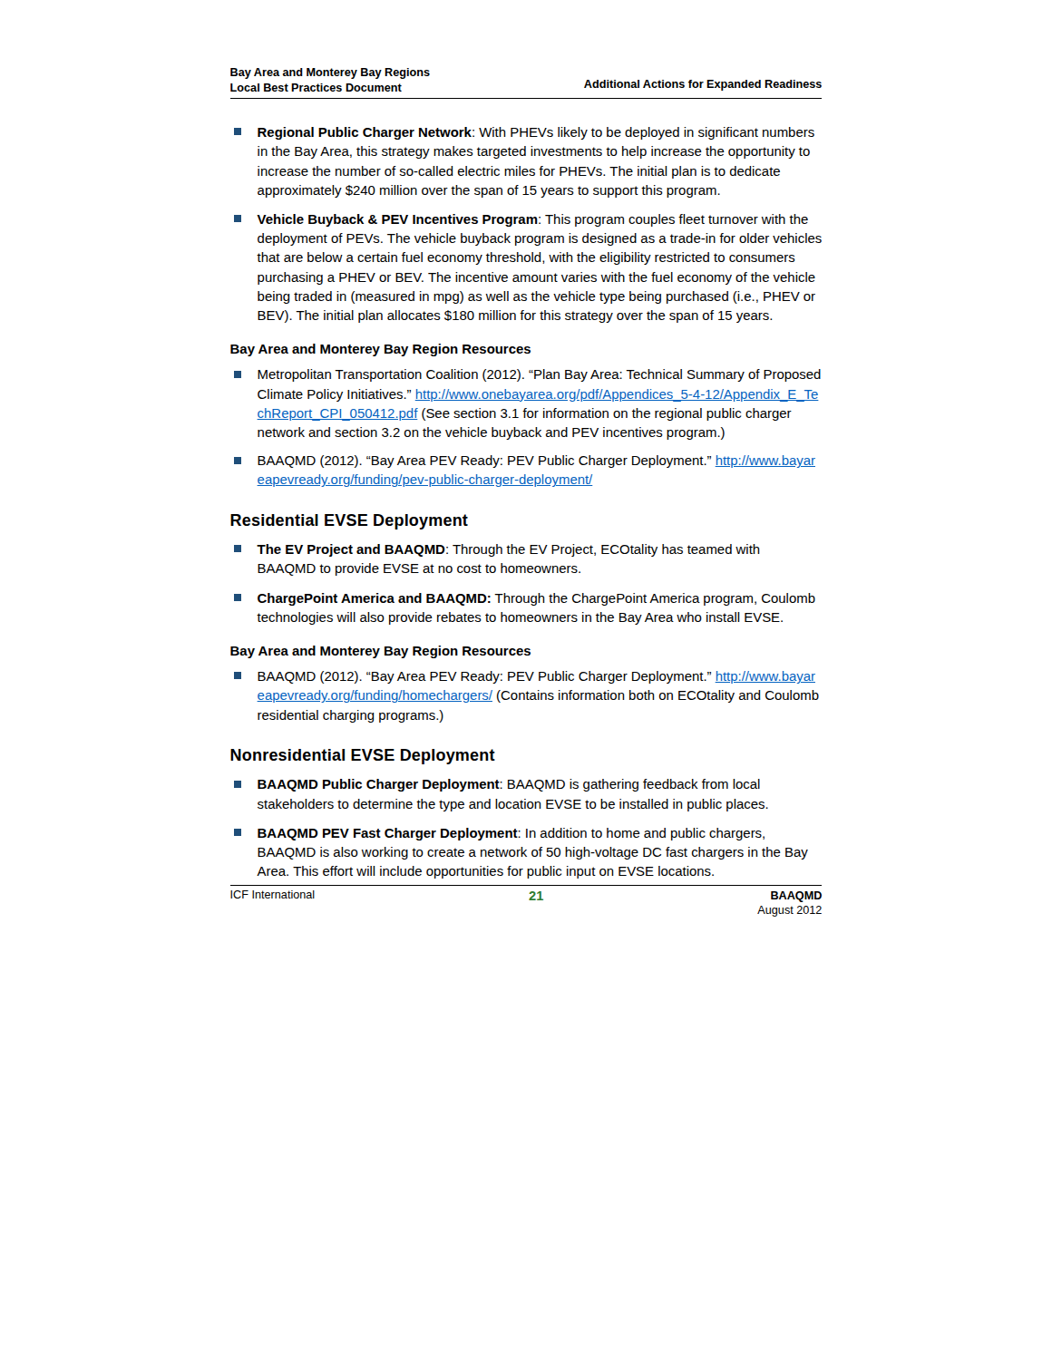Bay Area and Monterey Bay Regions
Local Best Practices Document
Additional Actions for Expanded Readiness
Regional Public Charger Network: With PHEVs likely to be deployed in significant numbers in the Bay Area, this strategy makes targeted investments to help increase the opportunity to increase the number of so-called electric miles for PHEVs. The initial plan is to dedicate approximately $240 million over the span of 15 years to support this program.
Vehicle Buyback & PEV Incentives Program: This program couples fleet turnover with the deployment of PEVs. The vehicle buyback program is designed as a trade-in for older vehicles that are below a certain fuel economy threshold, with the eligibility restricted to consumers purchasing a PHEV or BEV. The incentive amount varies with the fuel economy of the vehicle being traded in (measured in mpg) as well as the vehicle type being purchased (i.e., PHEV or BEV). The initial plan allocates $180 million for this strategy over the span of 15 years.
Bay Area and Monterey Bay Region Resources
Metropolitan Transportation Coalition (2012). “Plan Bay Area: Technical Summary of Proposed Climate Policy Initiatives.” http://www.onebayarea.org/pdf/Appendices_5-4-12/Appendix_E_TechReport_CPI_050412.pdf (See section 3.1 for information on the regional public charger network and section 3.2 on the vehicle buyback and PEV incentives program.)
BAAQMD (2012). “Bay Area PEV Ready: PEV Public Charger Deployment.” http://www.bayareapevready.org/funding/pev-public-charger-deployment/
Residential EVSE Deployment
The EV Project and BAAQMD: Through the EV Project, ECOtality has teamed with BAAQMD to provide EVSE at no cost to homeowners.
ChargePoint America and BAAQMD: Through the ChargePoint America program, Coulomb technologies will also provide rebates to homeowners in the Bay Area who install EVSE.
Bay Area and Monterey Bay Region Resources
BAAQMD (2012). “Bay Area PEV Ready: PEV Public Charger Deployment.” http://www.bayareapevready.org/funding/homechargers/ (Contains information both on ECOtality and Coulomb residential charging programs.)
Nonresidential EVSE Deployment
BAAQMD Public Charger Deployment: BAAQMD is gathering feedback from local stakeholders to determine the type and location EVSE to be installed in public places.
BAAQMD PEV Fast Charger Deployment: In addition to home and public chargers, BAAQMD is also working to create a network of 50 high-voltage DC fast chargers in the Bay Area. This effort will include opportunities for public input on EVSE locations.
ICF International
BAAQMD
August 2012
21